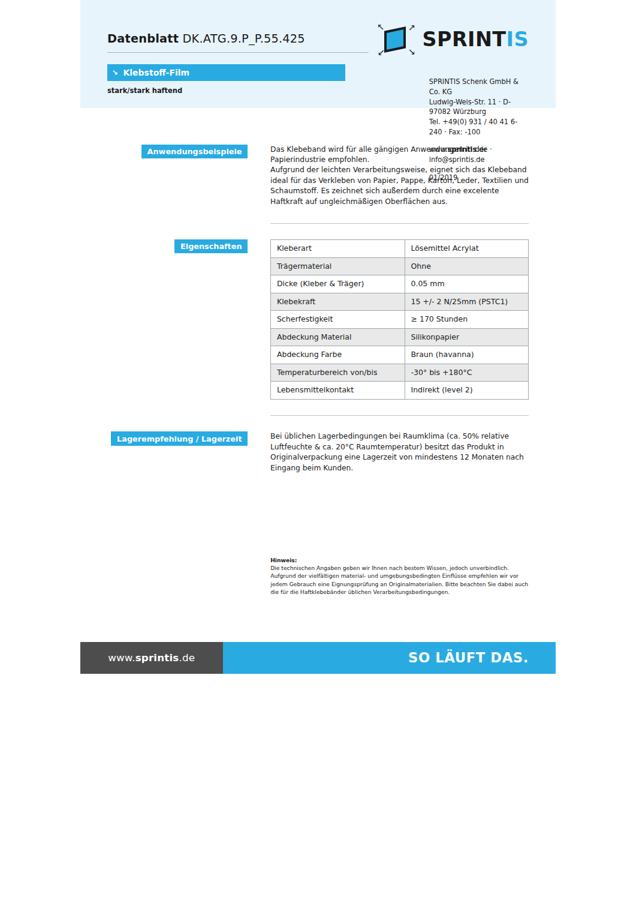Datenblatt DK.ATG.9.P_P.55.425
Klebstoff-Film
stark/stark haftend
↖ ↗ ↙ ↘
SPRINTIS
SPRINTIS Schenk GmbH & Co. KG
Ludwig-Weis-Str. 11 · D-97082 Würzburg
Tel. +49(0) 931 / 40 41 6-240 · Fax: -100
www.sprintis.de · info@sprintis.de
01/2019
Anwendungsbeispiele
Das Klebeband wird für alle gängigen Anwendungen in der Papierindustrie empfohlen.
Aufgrund der leichten Verarbeitungsweise, eignet sich das Klebeband ideal für das Verkleben von Papier, Pappe, Karton, Leder, Textilien und Schaumstoff. Es zeichnet sich außerdem durch eine excelente Haftkraft auf ungleichmäßigen Oberflächen aus.
Eigenschaften
| Kleberart | Lösemittel Acrylat |
| Trägermaterial | Ohne |
| Dicke (Kleber & Träger) | 0.05 mm |
| Klebekraft | 15 +/- 2 N/25mm (PSTC1) |
| Scherfestigkeit | ≥ 170 Stunden |
| Abdeckung Material | Silikonpapier |
| Abdeckung Farbe | Braun (havanna) |
| Temperaturbereich von/bis | -30° bis +180°C |
| Lebensmittelkontakt | Indirekt (level 2) |
Lagerempfehlung / Lagerzeit
Bei üblichen Lagerbedingungen bei Raumklima (ca. 50% relative Luftfeuchte & ca. 20°C Raumtemperatur) besitzt das Produkt in Originalverpackung eine Lagerzeit von mindestens 12 Monaten nach Eingang beim Kunden.
Hinweis:
Die technischen Angaben geben wir Ihnen nach bestem Wissen, jedoch unverbindlich. Aufgrund der vielfältigen material- und umgebungsbedingten Einflüsse empfehlen wir vor jedem Gebrauch eine Eignungsprüfung an Originalmaterialien. Bitte beachten Sie dabei auch die für die Haftklebebänder üblichen Verarbeitungsbedingungen.
www.sprintis.de
SO LÄUFT DAS.